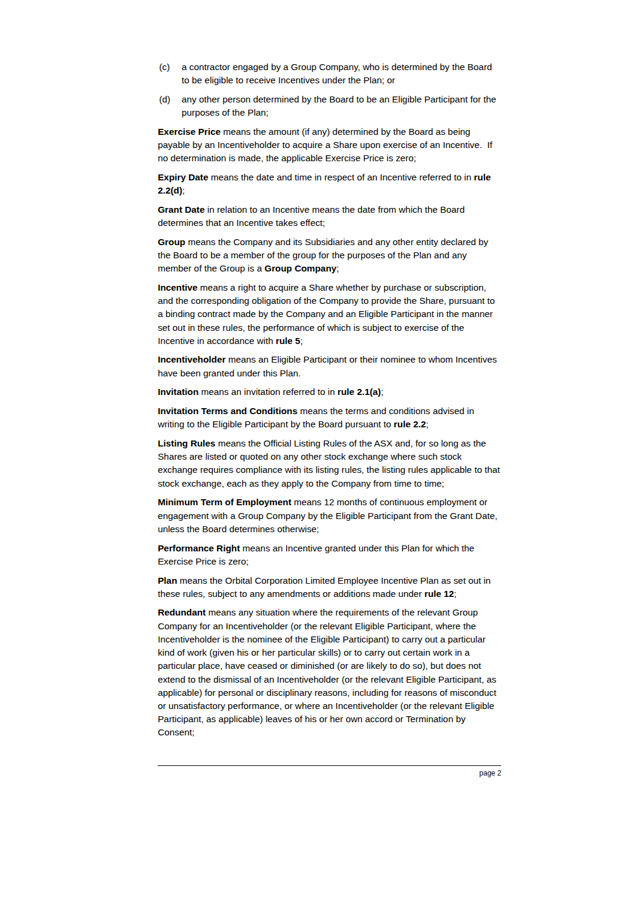(c)
a contractor engaged by a Group Company, who is determined by the Board to be eligible to receive Incentives under the Plan; or
(d)
any other person determined by the Board to be an Eligible Participant for the purposes of the Plan;
Exercise Price means the amount (if any) determined by the Board as being payable by an Incentiveholder to acquire a Share upon exercise of an Incentive. If no determination is made, the applicable Exercise Price is zero;
Expiry Date means the date and time in respect of an Incentive referred to in rule 2.2(d);
Grant Date in relation to an Incentive means the date from which the Board determines that an Incentive takes effect;
Group means the Company and its Subsidiaries and any other entity declared by the Board to be a member of the group for the purposes of the Plan and any member of the Group is a Group Company;
Incentive means a right to acquire a Share whether by purchase or subscription, and the corresponding obligation of the Company to provide the Share, pursuant to a binding contract made by the Company and an Eligible Participant in the manner set out in these rules, the performance of which is subject to exercise of the Incentive in accordance with rule 5;
Incentiveholder means an Eligible Participant or their nominee to whom Incentives have been granted under this Plan.
Invitation means an invitation referred to in rule 2.1(a);
Invitation Terms and Conditions means the terms and conditions advised in writing to the Eligible Participant by the Board pursuant to rule 2.2;
Listing Rules means the Official Listing Rules of the ASX and, for so long as the Shares are listed or quoted on any other stock exchange where such stock exchange requires compliance with its listing rules, the listing rules applicable to that stock exchange, each as they apply to the Company from time to time;
Minimum Term of Employment means 12 months of continuous employment or engagement with a Group Company by the Eligible Participant from the Grant Date, unless the Board determines otherwise;
Performance Right means an Incentive granted under this Plan for which the Exercise Price is zero;
Plan means the Orbital Corporation Limited Employee Incentive Plan as set out in these rules, subject to any amendments or additions made under rule 12;
Redundant means any situation where the requirements of the relevant Group Company for an Incentiveholder (or the relevant Eligible Participant, where the Incentiveholder is the nominee of the Eligible Participant) to carry out a particular kind of work (given his or her particular skills) or to carry out certain work in a particular place, have ceased or diminished (or are likely to do so), but does not extend to the dismissal of an Incentiveholder (or the relevant Eligible Participant, as applicable) for personal or disciplinary reasons, including for reasons of misconduct or unsatisfactory performance, or where an Incentiveholder (or the relevant Eligible Participant, as applicable) leaves of his or her own accord or Termination by Consent;
page 2